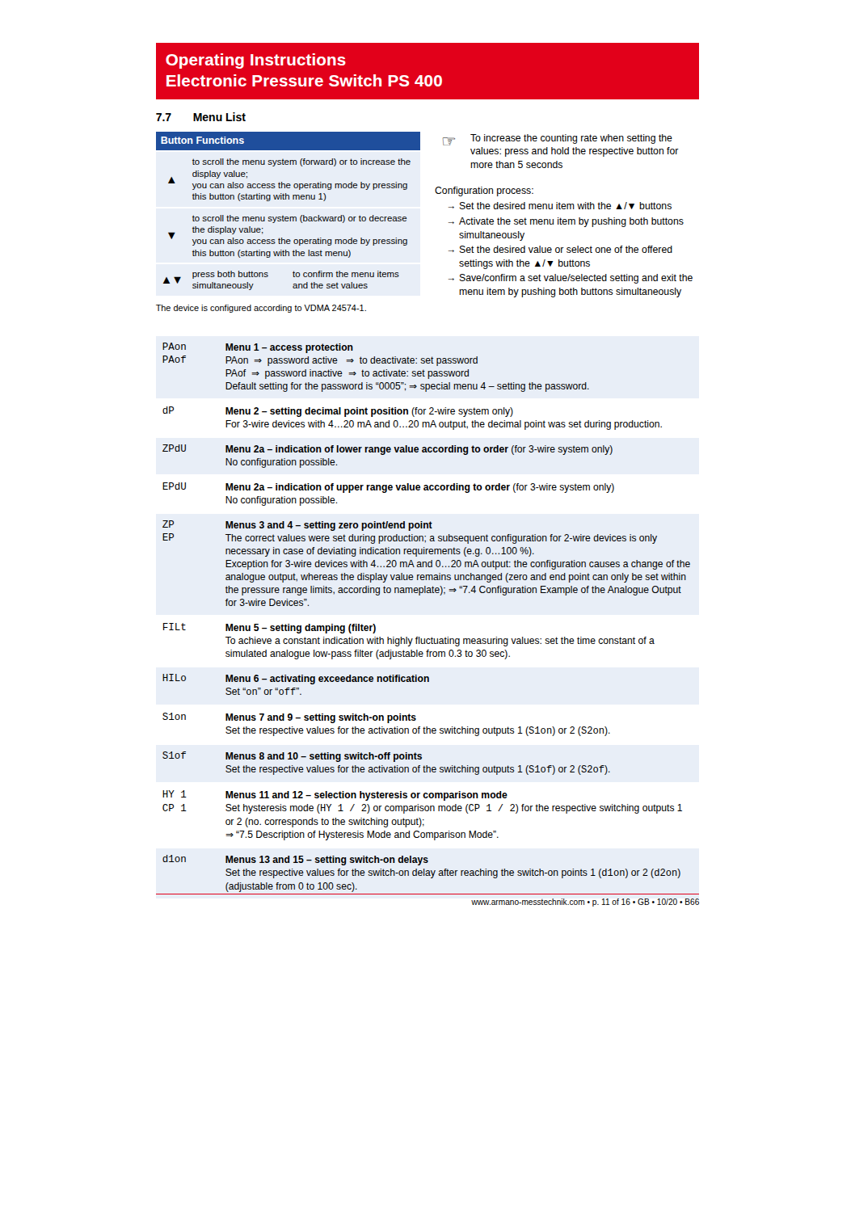Operating Instructions Electronic Pressure Switch PS 400
7.7 Menu List
| Button Functions |
| --- |
| ▲ | to scroll the menu system (forward) or to increase the display value; you can also access the operating mode by pressing this button (starting with menu 1) |
| ▼ | to scroll the menu system (backward) or to decrease the display value; you can also access the operating mode by pressing this button (starting with the last menu) |
| ▲▼ | press both buttons simultaneously | to confirm the menu items and the set values |
The device is configured according to VDMA 24574-1.
☞
To increase the counting rate when setting the values: press and hold the respective button for more than 5 seconds
Configuration process:
Set the desired menu item with the ▲/▼ buttons
Activate the set menu item by pushing both buttons simultaneously
Set the desired value or select one of the offered settings with the ▲/▼ buttons
Save/confirm a set value/selected setting and exit the menu item by pushing both buttons simultaneously
| PAon PAof | Menu 1 – access protection PAon ⇒ password active ⇒ to deactivate: set password PAof ⇒ password inactive ⇒ to activate: set password Default setting for the password is “0005”; ⇒ special menu 4 – setting the password. |
| dP | Menu 2 – setting decimal point position (for 2-wire system only) For 3-wire devices with 4…20 mA and 0…20 mA output, the decimal point was set during production. |
| ZPdU | Menu 2a – indication of lower range value according to order (for 3-wire system only) No configuration possible. |
| EPdU | Menu 2a – indication of upper range value according to order (for 3-wire system only) No configuration possible. |
| ZP EP | Menus 3 and 4 – setting zero point/end point The correct values were set during production; a subsequent configuration for 2-wire devices is only necessary in case of deviating indication requirements (e.g. 0…100 %). Exception for 3-wire devices with 4…20 mA and 0…20 mA output: the configuration causes a change of the analogue output, whereas the display value remains unchanged (zero and end point can only be set within the pressure range limits, according to nameplate); ⇒ “7.4 Configuration Example of the Analogue Output for 3-wire Devices”. |
| FILt | Menu 5 – setting damping (filter) To achieve a constant indication with highly fluctuating measuring values: set the time constant of a simulated analogue low-pass filter (adjustable from 0.3 to 30 sec). |
| HILo | Menu 6 – activating exceedance notification Set “ on ” or “ off ”. |
| S1on | Menus 7 and 9 – setting switch-on points Set the respective values for the activation of the switching outputs 1 ( S1on ) or 2 ( S2on ). |
| S1of | Menus 8 and 10 – setting switch-off points Set the respective values for the activation of the switching outputs 1 ( S1of ) or 2 ( S2of ). |
| HY 1 CP 1 | Menus 11 and 12 – selection hysteresis or comparison mode Set hysteresis mode ( HY 1 / 2 ) or comparison mode ( CP 1 / 2 ) for the respective switching outputs 1 or 2 (no. corresponds to the switching output); ⇒ “7.5 Description of Hysteresis Mode and Comparison Mode”. |
| d1on | Menus 13 and 15 – setting switch-on delays Set the respective values for the switch-on delay after reaching the switch-on points 1 ( d1on ) or 2 ( d2on ) (adjustable from 0 to 100 sec). |
www.armano-messtechnik.com • p. 11 of 16 • GB • 10/20 • B66